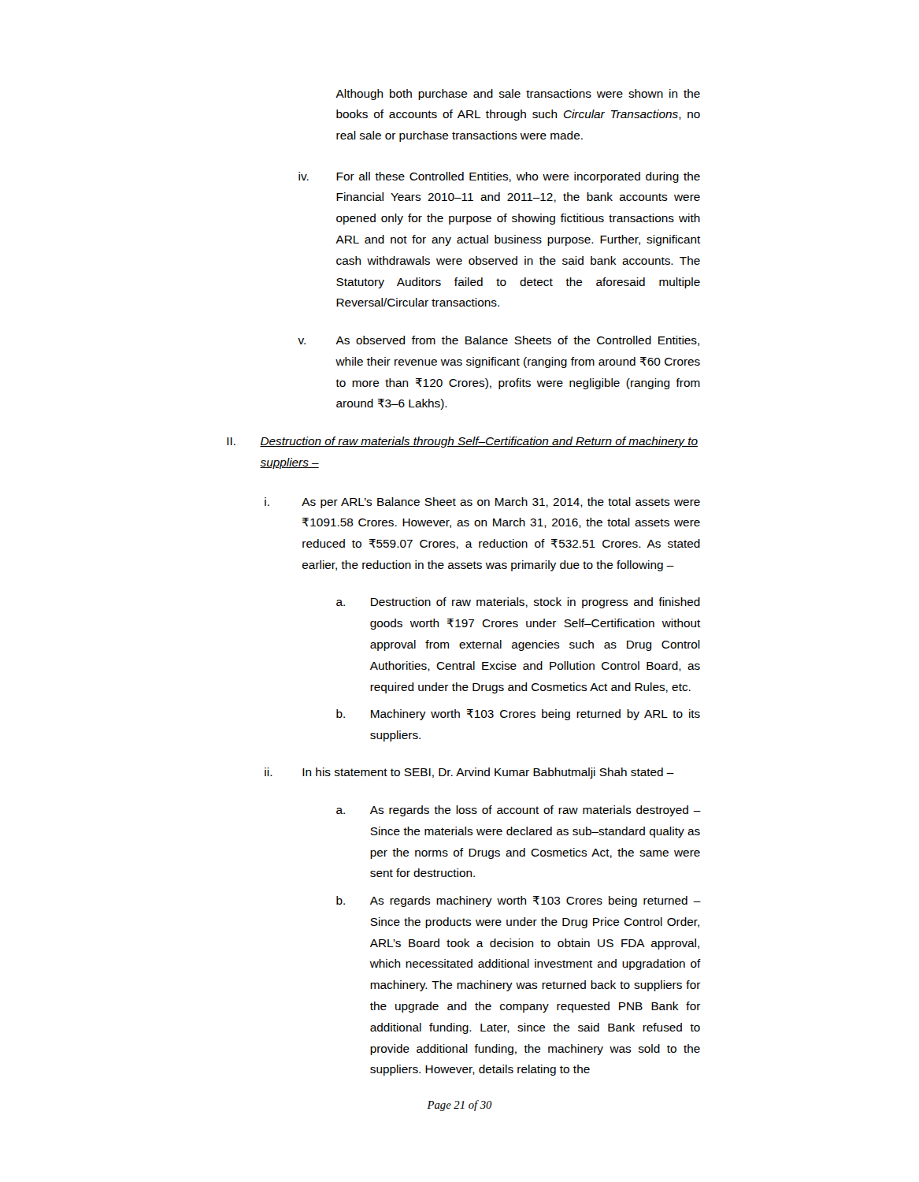Although both purchase and sale transactions were shown in the books of accounts of ARL through such Circular Transactions, no real sale or purchase transactions were made.
iv.
For all these Controlled Entities, who were incorporated during the Financial Years 2010–11 and 2011–12, the bank accounts were opened only for the purpose of showing fictitious transactions with ARL and not for any actual business purpose. Further, significant cash withdrawals were observed in the said bank accounts. The Statutory Auditors failed to detect the aforesaid multiple Reversal/Circular transactions.
v.
As observed from the Balance Sheets of the Controlled Entities, while their revenue was significant (ranging from around ₹60 Crores to more than ₹120 Crores), profits were negligible (ranging from around ₹3–6 Lakhs).
II.
Destruction of raw materials through Self–Certification and Return of machinery to suppliers –
i.
As per ARL’s Balance Sheet as on March 31, 2014, the total assets were ₹1091.58 Crores. However, as on March 31, 2016, the total assets were reduced to ₹559.07 Crores, a reduction of ₹532.51 Crores. As stated earlier, the reduction in the assets was primarily due to the following –
a.
Destruction of raw materials, stock in progress and finished goods worth ₹197 Crores under Self–Certification without approval from external agencies such as Drug Control Authorities, Central Excise and Pollution Control Board, as required under the Drugs and Cosmetics Act and Rules, etc.
b.
Machinery worth ₹103 Crores being returned by ARL to its suppliers.
ii.
In his statement to SEBI, Dr. Arvind Kumar Babhutmalji Shah stated –
a.
As regards the loss of account of raw materials destroyed – Since the materials were declared as sub–standard quality as per the norms of Drugs and Cosmetics Act, the same were sent for destruction.
b.
As regards machinery worth ₹103 Crores being returned – Since the products were under the Drug Price Control Order, ARL’s Board took a decision to obtain US FDA approval, which necessitated additional investment and upgradation of machinery. The machinery was returned back to suppliers for the upgrade and the company requested PNB Bank for additional funding. Later, since the said Bank refused to provide additional funding, the machinery was sold to the suppliers. However, details relating to the
Page 21 of 30